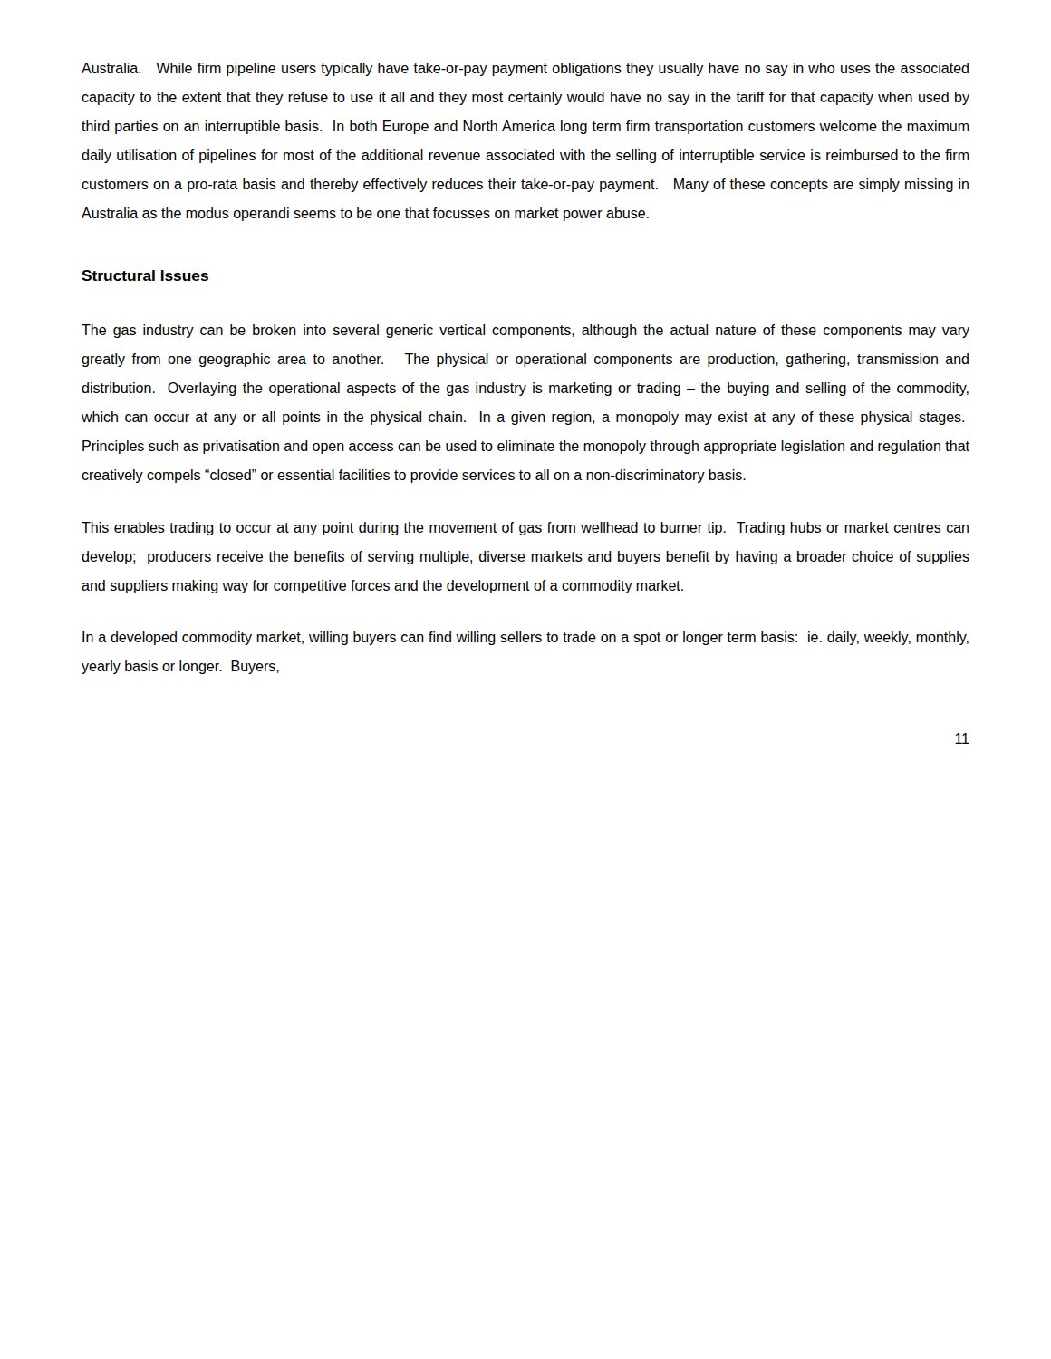Australia. While firm pipeline users typically have take-or-pay payment obligations they usually have no say in who uses the associated capacity to the extent that they refuse to use it all and they most certainly would have no say in the tariff for that capacity when used by third parties on an interruptible basis. In both Europe and North America long term firm transportation customers welcome the maximum daily utilisation of pipelines for most of the additional revenue associated with the selling of interruptible service is reimbursed to the firm customers on a pro-rata basis and thereby effectively reduces their take-or-pay payment. Many of these concepts are simply missing in Australia as the modus operandi seems to be one that focusses on market power abuse.
Structural Issues
The gas industry can be broken into several generic vertical components, although the actual nature of these components may vary greatly from one geographic area to another. The physical or operational components are production, gathering, transmission and distribution. Overlaying the operational aspects of the gas industry is marketing or trading – the buying and selling of the commodity, which can occur at any or all points in the physical chain. In a given region, a monopoly may exist at any of these physical stages. Principles such as privatisation and open access can be used to eliminate the monopoly through appropriate legislation and regulation that creatively compels “closed” or essential facilities to provide services to all on a non-discriminatory basis.
This enables trading to occur at any point during the movement of gas from wellhead to burner tip. Trading hubs or market centres can develop; producers receive the benefits of serving multiple, diverse markets and buyers benefit by having a broader choice of supplies and suppliers making way for competitive forces and the development of a commodity market.
In a developed commodity market, willing buyers can find willing sellers to trade on a spot or longer term basis: ie. daily, weekly, monthly, yearly basis or longer. Buyers,
11